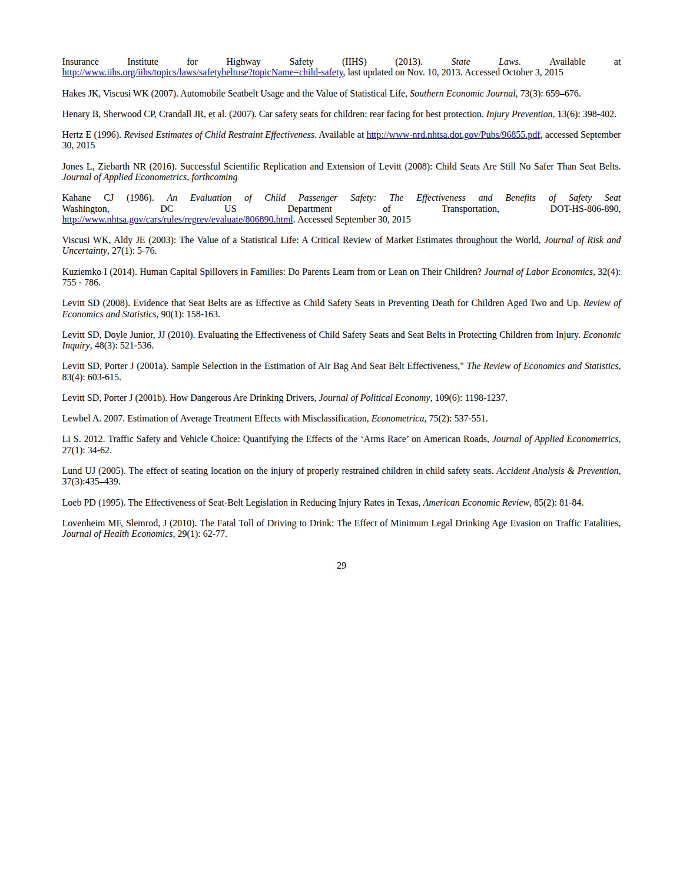Insurance Institute for Highway Safety (IIHS) (2013). State Laws. Available at http://www.iihs.org/iihs/topics/laws/safetybeltuse?topicName=child-safety, last updated on Nov. 10, 2013. Accessed October 3, 2015
Hakes JK, Viscusi WK (2007). Automobile Seatbelt Usage and the Value of Statistical Life, Southern Economic Journal, 73(3): 659–676.
Henary B, Sherwood CP, Crandall JR, et al. (2007). Car safety seats for children: rear facing for best protection. Injury Prevention, 13(6): 398-402.
Hertz E (1996). Revised Estimates of Child Restraint Effectiveness. Available at http://www-nrd.nhtsa.dot.gov/Pubs/96855.pdf, accessed September 30, 2015
Jones L, Ziebarth NR (2016). Successful Scientific Replication and Extension of Levitt (2008): Child Seats Are Still No Safer Than Seat Belts. Journal of Applied Econometrics, forthcoming
Kahane CJ (1986). An Evaluation of Child Passenger Safety: The Effectiveness and Benefits of Safety Seat Washington, DC US Department of Transportation, DOT-HS-806-890, http://www.nhtsa.gov/cars/rules/regrev/evaluate/806890.html. Accessed September 30, 2015
Viscusi WK, Aldy JE (2003): The Value of a Statistical Life: A Critical Review of Market Estimates throughout the World, Journal of Risk and Uncertainty, 27(1): 5-76.
Kuziemko I (2014). Human Capital Spillovers in Families: Do Parents Learn from or Lean on Their Children? Journal of Labor Economics, 32(4): 755 - 786.
Levitt SD (2008). Evidence that Seat Belts are as Effective as Child Safety Seats in Preventing Death for Children Aged Two and Up. Review of Economics and Statistics, 90(1): 158-163.
Levitt SD, Doyle Junior, JJ (2010). Evaluating the Effectiveness of Child Safety Seats and Seat Belts in Protecting Children from Injury. Economic Inquiry, 48(3): 521-536.
Levitt SD, Porter J (2001a). Sample Selection in the Estimation of Air Bag And Seat Belt Effectiveness," The Review of Economics and Statistics, 83(4): 603-615.
Levitt SD, Porter J (2001b). How Dangerous Are Drinking Drivers, Journal of Political Economy, 109(6): 1198-1237.
Lewbel A. 2007. Estimation of Average Treatment Effects with Misclassification, Econometrica, 75(2): 537-551.
Li S. 2012. Traffic Safety and Vehicle Choice: Quantifying the Effects of the ‘Arms Race’ on American Roads, Journal of Applied Econometrics, 27(1): 34-62.
Lund UJ (2005). The effect of seating location on the injury of properly restrained children in child safety seats. Accident Analysis & Prevention, 37(3):435–439.
Loeb PD (1995). The Effectiveness of Seat-Belt Legislation in Reducing Injury Rates in Texas, American Economic Review, 85(2): 81-84.
Lovenheim MF, Slemrod, J (2010). The Fatal Toll of Driving to Drink: The Effect of Minimum Legal Drinking Age Evasion on Traffic Fatalities, Journal of Health Economics, 29(1): 62-77.
29